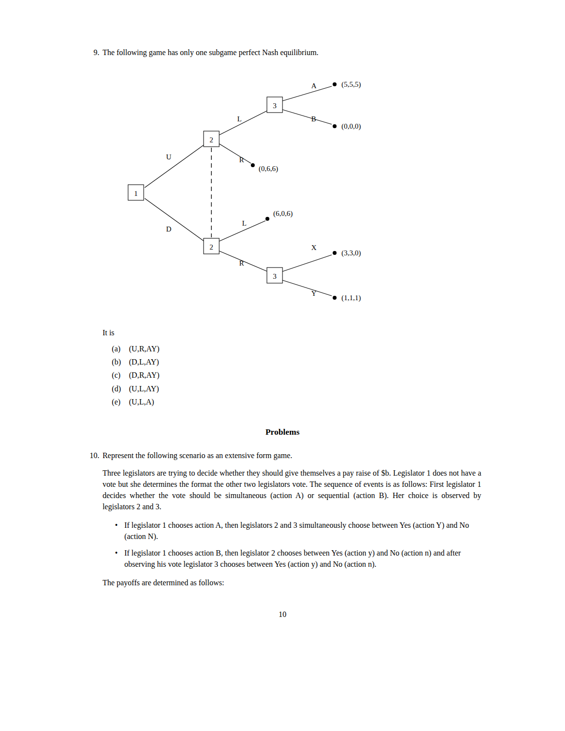9. The following game has only one subgame perfect Nash equilibrium.
1 2 2 3 3 U D L R A B L R X Y (5,5,5) (0,0,0) (0,6,6) (6,0,6) (3,3,0) (1,1,1)
It is
(a)(U,R,AY)
(b)(D,L,AY)
(c)(D,R,AY)
(d)(U,L,AY)
(e)(U,L,A)
Problems
10. Represent the following scenario as an extensive form game.
Three legislators are trying to decide whether they should give themselves a pay raise of $b. Legislator 1 does not have a vote but she determines the format the other two legislators vote. The sequence of events is as follows: First legislator 1 decides whether the vote should be simultaneous (action A) or sequential (action B). Her choice is observed by legislators 2 and 3.
If legislator 1 chooses action A, then legislators 2 and 3 simultaneously choose between Yes (action Y) and No (action N).
If legislator 1 chooses action B, then legislator 2 chooses between Yes (action y) and No (action n) and after observing his vote legislator 3 chooses between Yes (action y) and No (action n).
The payoffs are determined as follows:
10